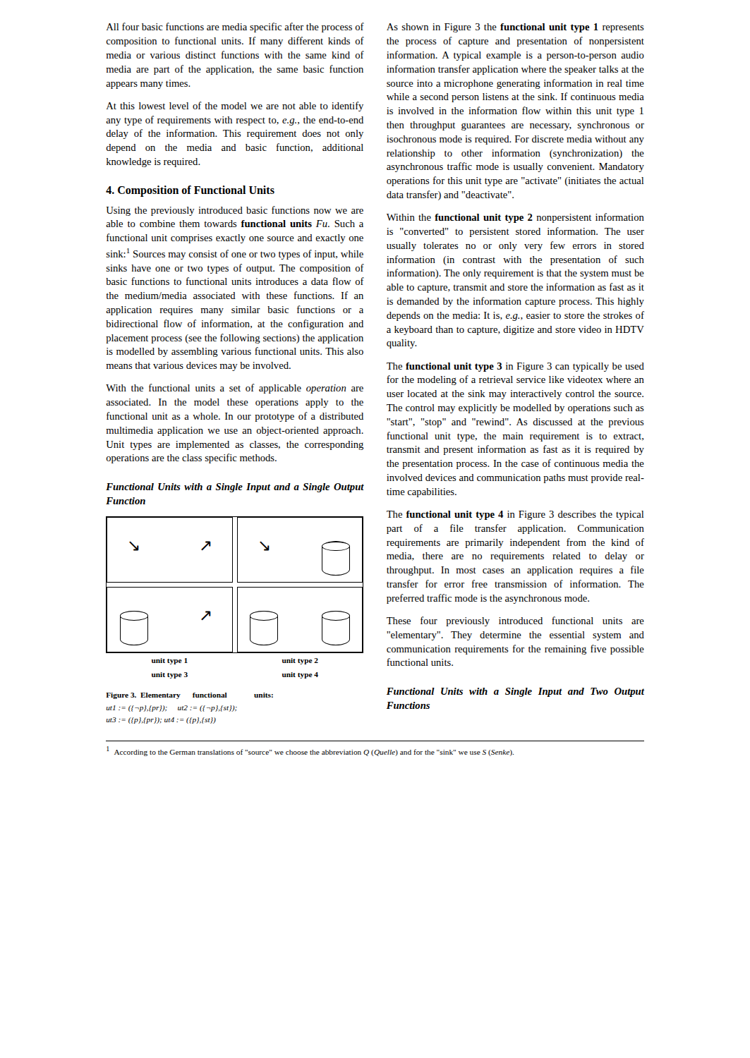All four basic functions are media specific after the process of composition to functional units. If many different kinds of media or various distinct functions with the same kind of media are part of the application, the same basic function appears many times.
At this lowest level of the model we are not able to identify any type of requirements with respect to, e.g., the end-to-end delay of the information. This requirement does not only depend on the media and basic function, additional knowledge is required.
4. Composition of Functional Units
Using the previously introduced basic functions now we are able to combine them towards functional units Fu. Such a functional unit comprises exactly one source and exactly one sink:1 Sources may consist of one or two types of input, while sinks have one or two types of output. The composition of basic functions to functional units introduces a data flow of the medium/media associated with these functions. If an application requires many similar basic functions or a bidirectional flow of information, at the configuration and placement process (see the following sections) the application is modelled by assembling various functional units. This also means that various devices may be involved.
With the functional units a set of applicable operation are associated. In the model these operations apply to the functional unit as a whole. In our prototype of a distributed multimedia application we use an object-oriented approach. Unit types are implemented as classes, the corresponding operations are the class specific methods.
Functional Units with a Single Input and a Single Output Function
↘ ↗
↘
↗
unit type 1
unit type 2
unit type 3
unit type 4
Figure 3. Elementary functional units:
ut1 := ({¬p},{pr}); ut2 := ({¬p},{st});
ut3 := ({p},{pr}); ut4 := ({p},{st})
As shown in Figure 3 the functional unit type 1 represents the process of capture and presentation of nonpersistent information. A typical example is a person-to-person audio information transfer application where the speaker talks at the source into a microphone generating information in real time while a second person listens at the sink. If continuous media is involved in the information flow within this unit type 1 then throughput guarantees are necessary, synchronous or isochronous mode is required. For discrete media without any relationship to other information (synchronization) the asynchronous traffic mode is usually convenient. Mandatory operations for this unit type are "activate" (initiates the actual data transfer) and "deactivate".
Within the functional unit type 2 nonpersistent information is "converted" to persistent stored information. The user usually tolerates no or only very few errors in stored information (in contrast with the presentation of such information). The only requirement is that the system must be able to capture, transmit and store the information as fast as it is demanded by the information capture process. This highly depends on the media: It is, e.g., easier to store the strokes of a keyboard than to capture, digitize and store video in HDTV quality.
The functional unit type 3 in Figure 3 can typically be used for the modeling of a retrieval service like videotex where an user located at the sink may interactively control the source. The control may explicitly be modelled by operations such as "start", "stop" and "rewind". As discussed at the previous functional unit type, the main requirement is to extract, transmit and present information as fast as it is required by the presentation process. In the case of continuous media the involved devices and communication paths must provide real-time capabilities.
The functional unit type 4 in Figure 3 describes the typical part of a file transfer application. Communication requirements are primarily independent from the kind of media, there are no requirements related to delay or throughput. In most cases an application requires a file transfer for error free transmission of information. The preferred traffic mode is the asynchronous mode.
These four previously introduced functional units are "elementary". They determine the essential system and communication requirements for the remaining five possible functional units.
Functional Units with a Single Input and Two Output Functions
1 According to the German translations of "source" we choose the abbreviation Q (Quelle) and for the "sink" we use S (Senke).